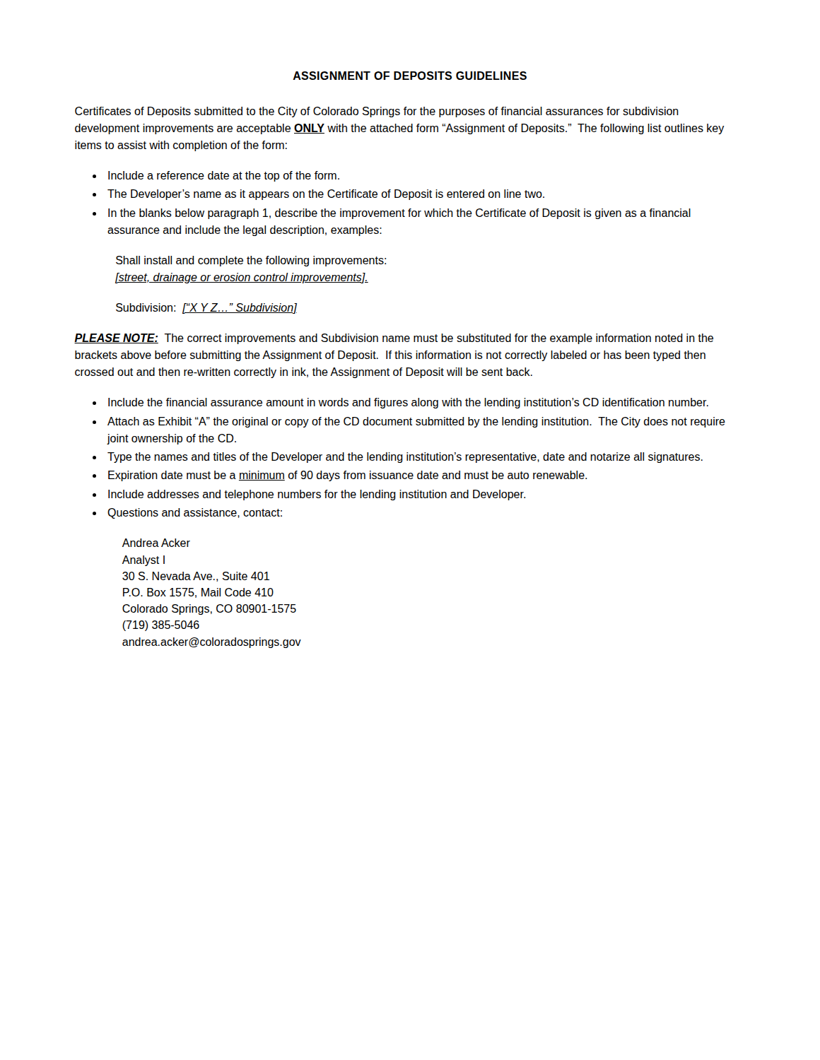ASSIGNMENT OF DEPOSITS GUIDELINES
Certificates of Deposits submitted to the City of Colorado Springs for the purposes of financial assurances for subdivision development improvements are acceptable ONLY with the attached form “Assignment of Deposits.” The following list outlines key items to assist with completion of the form:
Include a reference date at the top of the form.
The Developer’s name as it appears on the Certificate of Deposit is entered on line two.
In the blanks below paragraph 1, describe the improvement for which the Certificate of Deposit is given as a financial assurance and include the legal description, examples:
Shall install and complete the following improvements:
[street, drainage or erosion control improvements].
Subdivision: [“X Y Z…” Subdivision]
PLEASE NOTE: The correct improvements and Subdivision name must be substituted for the example information noted in the brackets above before submitting the Assignment of Deposit. If this information is not correctly labeled or has been typed then crossed out and then re-written correctly in ink, the Assignment of Deposit will be sent back.
Include the financial assurance amount in words and figures along with the lending institution’s CD identification number.
Attach as Exhibit “A” the original or copy of the CD document submitted by the lending institution. The City does not require joint ownership of the CD.
Type the names and titles of the Developer and the lending institution’s representative, date and notarize all signatures.
Expiration date must be a minimum of 90 days from issuance date and must be auto renewable.
Include addresses and telephone numbers for the lending institution and Developer.
Questions and assistance, contact:
Andrea Acker
Analyst I
30 S. Nevada Ave., Suite 401
P.O. Box 1575, Mail Code 410
Colorado Springs, CO 80901-1575
(719) 385-5046
andrea.acker@coloradosprings.gov